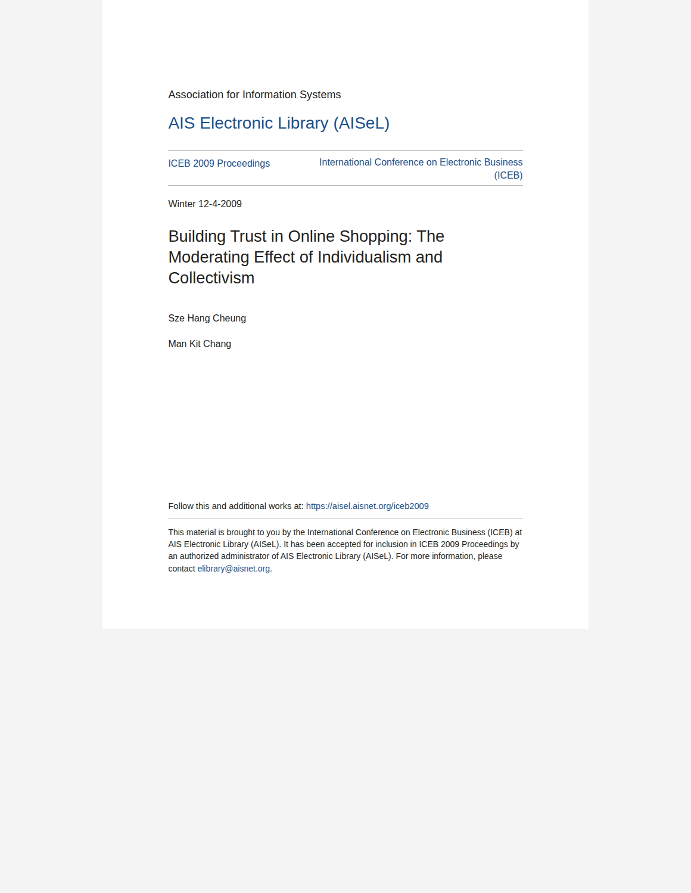Association for Information Systems
AIS Electronic Library (AISeL)
ICEB 2009 Proceedings
International Conference on Electronic Business(ICEB)
Winter 12-4-2009
Building Trust in Online Shopping: The Moderating Effect of Individualism and Collectivism
Sze Hang Cheung
Man Kit Chang
Follow this and additional works at: https://aisel.aisnet.org/iceb2009
This material is brought to you by the International Conference on Electronic Business (ICEB) at AIS Electronic Library (AISeL). It has been accepted for inclusion in ICEB 2009 Proceedings by an authorized administrator of AIS Electronic Library (AISeL). For more information, please contact elibrary@aisnet.org.